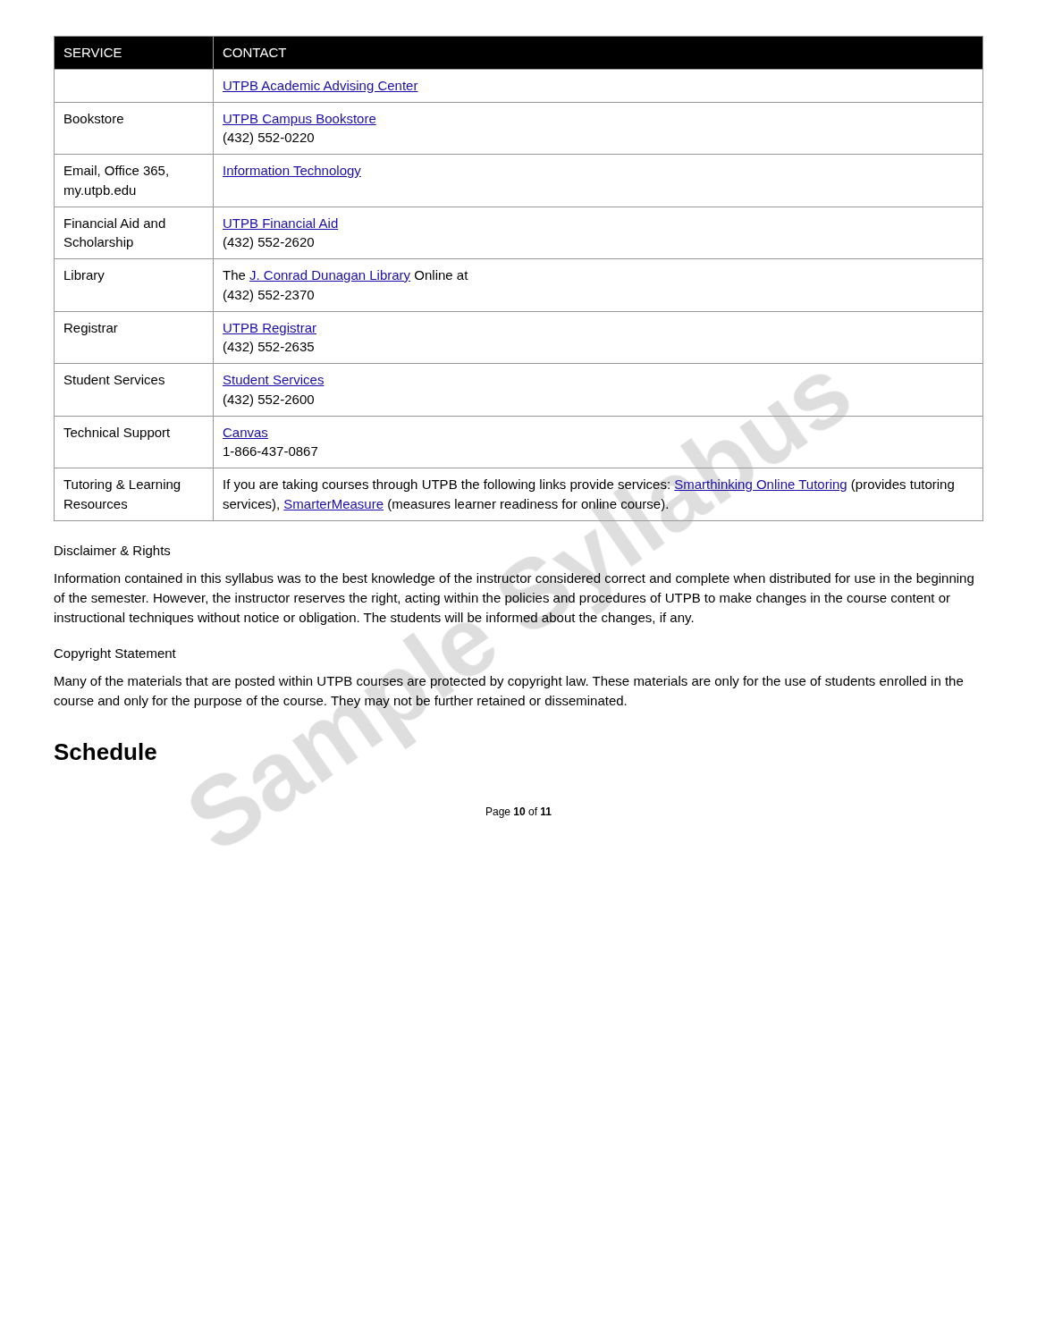Sample Syllabus
| SERVICE | CONTACT |
| --- | --- |
| | UTPB Academic Advising Center |
| Bookstore | UTPB Campus Bookstore (432) 552-0220 |
| Email, Office 365, my.utpb.edu | Information Technology |
| Financial Aid and Scholarship | UTPB Financial Aid (432) 552-2620 |
| Library | The J. Conrad Dunagan Library Online at (432) 552-2370 |
| Registrar | UTPB Registrar (432) 552-2635 |
| Student Services | Student Services (432) 552-2600 |
| Technical Support | Canvas 1-866-437-0867 |
| Tutoring & Learning Resources | If you are taking courses through UTPB the following links provide services: Smarthinking Online Tutoring (provides tutoring services), SmarterMeasure (measures learner readiness for online course). |
Disclaimer & Rights
Information contained in this syllabus was to the best knowledge of the instructor considered correct and complete when distributed for use in the beginning of the semester. However, the instructor reserves the right, acting within the policies and procedures of UTPB to make changes in the course content or instructional techniques without notice or obligation. The students will be informed about the changes, if any.
Copyright Statement
Many of the materials that are posted within UTPB courses are protected by copyright law. These materials are only for the use of students enrolled in the course and only for the purpose of the course. They may not be further retained or disseminated.
Schedule
Page 10 of 11